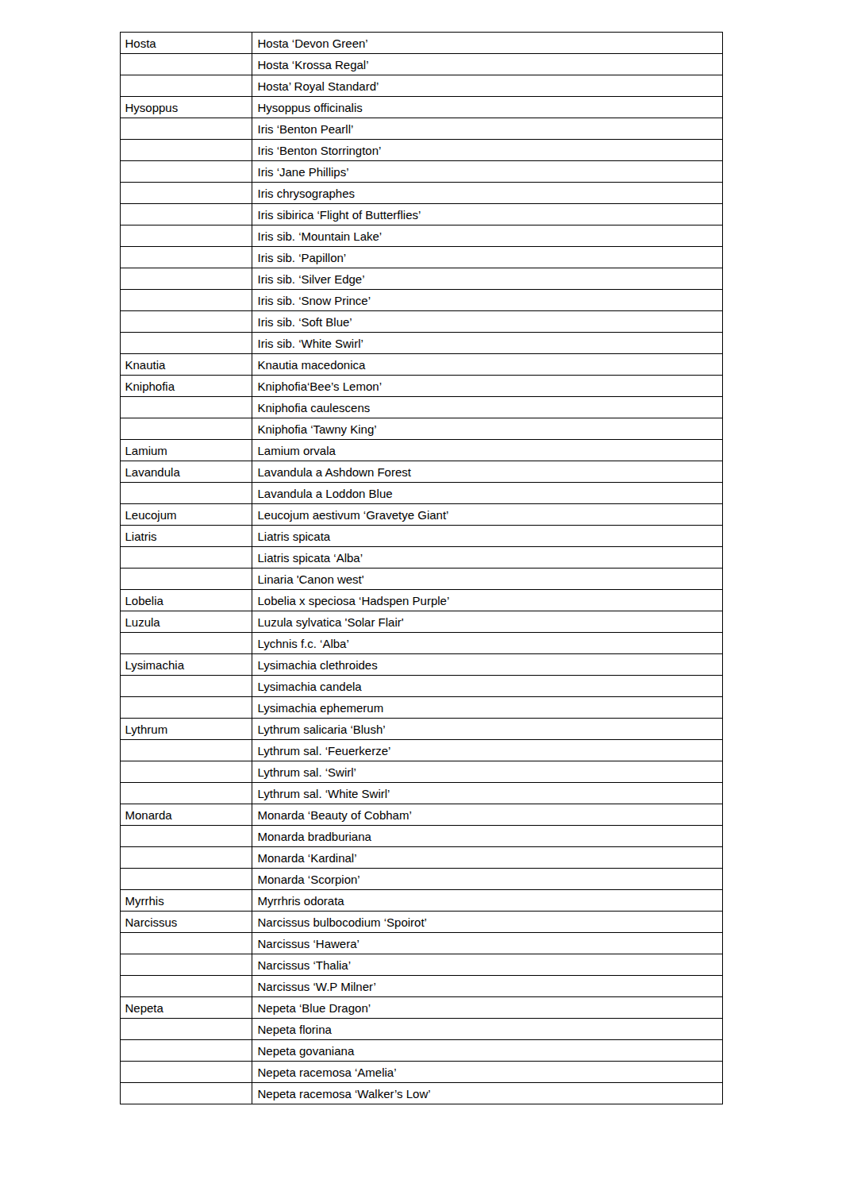| Hosta | Hosta ‘Devon Green’ |
| | Hosta ‘Krossa Regal’ |
| | Hosta’ Royal Standard’ |
| Hysoppus | Hysoppus officinalis |
| | Iris ‘Benton Pearll’ |
| | Iris ‘Benton Storrington’ |
| | Iris ‘Jane Phillips’ |
| | Iris chrysographes |
| | Iris sibirica ‘Flight of Butterflies’ |
| | Iris sib. ‘Mountain Lake’ |
| | Iris sib. ‘Papillon’ |
| | Iris sib. ‘Silver Edge’ |
| | Iris sib. ‘Snow Prince’ |
| | Iris sib. ‘Soft Blue’ |
| | Iris sib. ‘White Swirl’ |
| Knautia | Knautia macedonica |
| Kniphofia | Kniphofia‘Bee’s Lemon’ |
| | Kniphofia caulescens |
| | Kniphofia ‘Tawny King’ |
| Lamium | Lamium orvala |
| Lavandula | Lavandula a Ashdown Forest |
| | Lavandula a Loddon Blue |
| Leucojum | Leucojum aestivum ‘Gravetye Giant’ |
| Liatris | Liatris spicata |
| | Liatris spicata ‘Alba’ |
| | Linaria 'Canon west' |
| Lobelia | Lobelia x speciosa ‘Hadspen Purple’ |
| Luzula | Luzula sylvatica 'Solar Flair' |
| | Lychnis f.c. ‘Alba’ |
| Lysimachia | Lysimachia clethroides |
| | Lysimachia candela |
| | Lysimachia ephemerum |
| Lythrum | Lythrum salicaria ‘Blush’ |
| | Lythrum sal. ‘Feuerkerze’ |
| | Lythrum sal. ‘Swirl’ |
| | Lythrum sal. ‘White Swirl’ |
| Monarda | Monarda ‘Beauty of Cobham’ |
| | Monarda bradburiana |
| | Monarda ‘Kardinal’ |
| | Monarda ‘Scorpion’ |
| Myrrhis | Myrrhris odorata |
| Narcissus | Narcissus bulbocodium ‘Spoirot’ |
| | Narcissus ‘Hawera’ |
| | Narcissus ‘Thalia’ |
| | Narcissus ‘W.P Milner’ |
| Nepeta | Nepeta ‘Blue Dragon’ |
| | Nepeta florina |
| | Nepeta govaniana |
| | Nepeta racemosa ‘Amelia’ |
| | Nepeta racemosa ‘Walker’s Low’ |